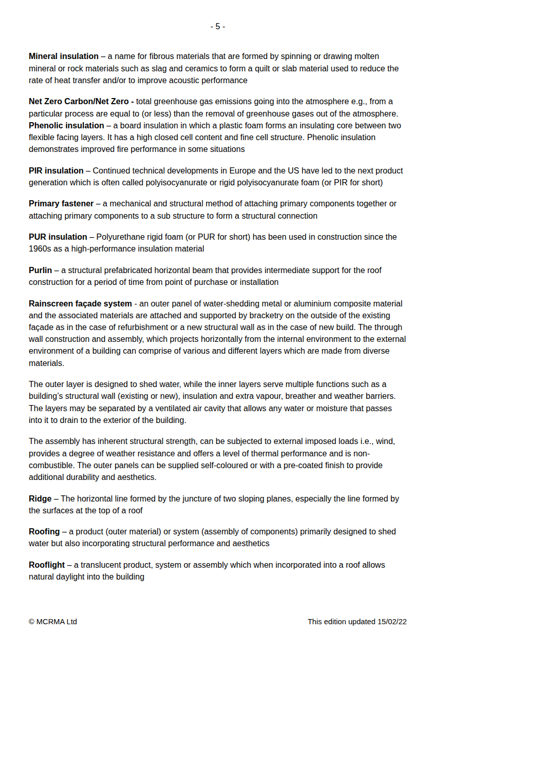- 5 -
Mineral insulation
– a name for fibrous materials that are formed by spinning or drawing molten mineral or rock materials such as slag and ceramics to form a quilt or slab material used to reduce the rate of heat transfer and/or to improve acoustic performance
Net Zero Carbon/Net Zero -
total greenhouse gas emissions going into the atmosphere e.g., from a particular process are equal to (or less) than the removal of greenhouse gases out of the atmosphere.
Phenolic insulation
– a board insulation in which a plastic foam forms an insulating core between two flexible facing layers. It has a high closed cell content and fine cell structure. Phenolic insulation demonstrates improved fire performance in some situations
PIR insulation
– Continued technical developments in Europe and the US have led to the next product generation which is often called polyisocyanurate or rigid polyisocyanurate foam (or PIR for short)
Primary fastener
– a mechanical and structural method of attaching primary components together or attaching primary components to a sub structure to form a structural connection
PUR insulation
– Polyurethane rigid foam (or PUR for short) has been used in construction since the 1960s as a high-performance insulation material
Purlin
– a structural prefabricated horizontal beam that provides intermediate support for the roof construction for a period of time from point of purchase or installation
Rainscreen façade system
- an outer panel of water-shedding metal or aluminium composite material and the associated materials are attached and supported by bracketry on the outside of the existing façade as in the case of refurbishment or a new structural wall as in the case of new build. The through wall construction and assembly, which projects horizontally from the internal environment to the external environment of a building can comprise of various and different layers which are made from diverse materials.
The outer layer is designed to shed water, while the inner layers serve multiple functions such as a building’s structural wall (existing or new), insulation and extra vapour, breather and weather barriers. The layers may be separated by a ventilated air cavity that allows any water or moisture that passes into it to drain to the exterior of the building.
The assembly has inherent structural strength, can be subjected to external imposed loads i.e., wind, provides a degree of weather resistance and offers a level of thermal performance and is non-combustible. The outer panels can be supplied self-coloured or with a pre-coated finish to provide additional durability and aesthetics.
Ridge
– The horizontal line formed by the juncture of two sloping planes, especially the line formed by the surfaces at the top of a roof
Roofing
– a product (outer material) or system (assembly of components) primarily designed to shed water but also incorporating structural performance and aesthetics
Rooflight
– a translucent product, system or assembly which when incorporated into a roof allows natural daylight into the building
© MCRMA Ltd This edition updated 15/02/22